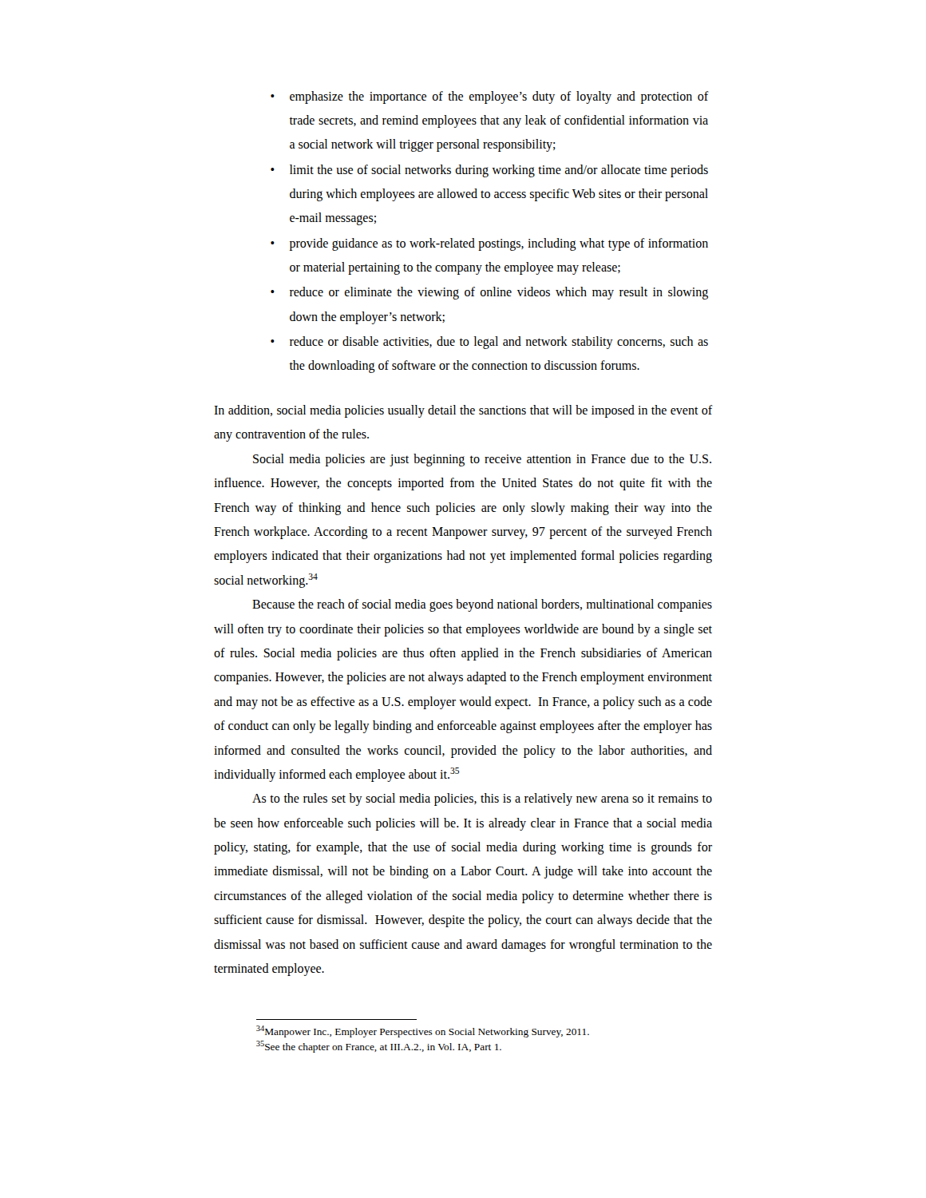emphasize the importance of the employee’s duty of loyalty and protection of trade secrets, and remind employees that any leak of confidential information via a social network will trigger personal responsibility;
limit the use of social networks during working time and/or allocate time periods during which employees are allowed to access specific Web sites or their personal e-mail messages;
provide guidance as to work-related postings, including what type of information or material pertaining to the company the employee may release;
reduce or eliminate the viewing of online videos which may result in slowing down the employer’s network;
reduce or disable activities, due to legal and network stability concerns, such as the downloading of software or the connection to discussion forums.
In addition, social media policies usually detail the sanctions that will be imposed in the event of any contravention of the rules.
Social media policies are just beginning to receive attention in France due to the U.S. influence. However, the concepts imported from the United States do not quite fit with the French way of thinking and hence such policies are only slowly making their way into the French workplace. According to a recent Manpower survey, 97 percent of the surveyed French employers indicated that their organizations had not yet implemented formal policies regarding social networking.34
Because the reach of social media goes beyond national borders, multinational companies will often try to coordinate their policies so that employees worldwide are bound by a single set of rules. Social media policies are thus often applied in the French subsidiaries of American companies. However, the policies are not always adapted to the French employment environment and may not be as effective as a U.S. employer would expect. In France, a policy such as a code of conduct can only be legally binding and enforceable against employees after the employer has informed and consulted the works council, provided the policy to the labor authorities, and individually informed each employee about it.35
As to the rules set by social media policies, this is a relatively new arena so it remains to be seen how enforceable such policies will be. It is already clear in France that a social media policy, stating, for example, that the use of social media during working time is grounds for immediate dismissal, will not be binding on a Labor Court. A judge will take into account the circumstances of the alleged violation of the social media policy to determine whether there is sufficient cause for dismissal. However, despite the policy, the court can always decide that the dismissal was not based on sufficient cause and award damages for wrongful termination to the terminated employee.
34Manpower Inc., Employer Perspectives on Social Networking Survey, 2011.
35See the chapter on France, at III.A.2., in Vol. IA, Part 1.